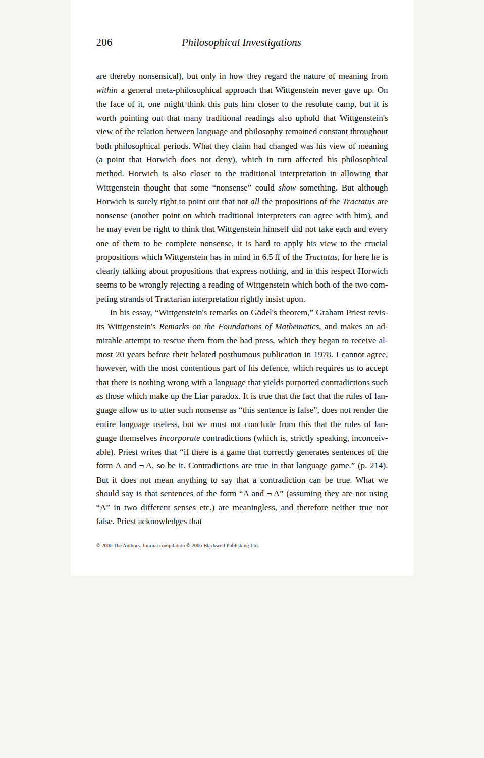206 Philosophical Investigations
are thereby nonsensical), but only in how they regard the nature of meaning from within a general meta-philosophical approach that Wittgenstein never gave up. On the face of it, one might think this puts him closer to the resolute camp, but it is worth pointing out that many traditional readings also uphold that Wittgenstein's view of the relation between language and philosophy remained constant throughout both philosophical periods. What they claim had changed was his view of meaning (a point that Horwich does not deny), which in turn affected his philosophical method. Horwich is also closer to the traditional interpretation in allowing that Wittgenstein thought that some “nonsense” could show something. But although Horwich is surely right to point out that not all the propositions of the Tractatus are nonsense (another point on which traditional interpreters can agree with him), and he may even be right to think that Wittgenstein himself did not take each and every one of them to be complete nonsense, it is hard to apply his view to the crucial propositions which Wittgenstein has in mind in 6.5 ff of the Tractatus, for here he is clearly talking about propositions that express nothing, and in this respect Horwich seems to be wrongly rejecting a reading of Wittgenstein which both of the two competing strands of Tractarian interpretation rightly insist upon.
In his essay, “Wittgenstein's remarks on Gödel's theorem,” Graham Priest revisits Wittgenstein's Remarks on the Foundations of Mathematics, and makes an admirable attempt to rescue them from the bad press, which they began to receive almost 20 years before their belated posthumous publication in 1978. I cannot agree, however, with the most contentious part of his defence, which requires us to accept that there is nothing wrong with a language that yields purported contradictions such as those which make up the Liar paradox. It is true that the fact that the rules of language allow us to utter such nonsense as “this sentence is false”, does not render the entire language useless, but we must not conclude from this that the rules of language themselves incorporate contradictions (which is, strictly speaking, inconceivable). Priest writes that “if there is a game that correctly generates sentences of the form A and ¬ A, so be it. Contradictions are true in that language game.” (p. 214). But it does not mean anything to say that a contradiction can be true. What we should say is that sentences of the form “A and ¬ A” (assuming they are not using “A” in two different senses etc.) are meaningless, and therefore neither true nor false. Priest acknowledges that
© 2006 The Authors. Journal compilation © 2006 Blackwell Publishing Ltd.